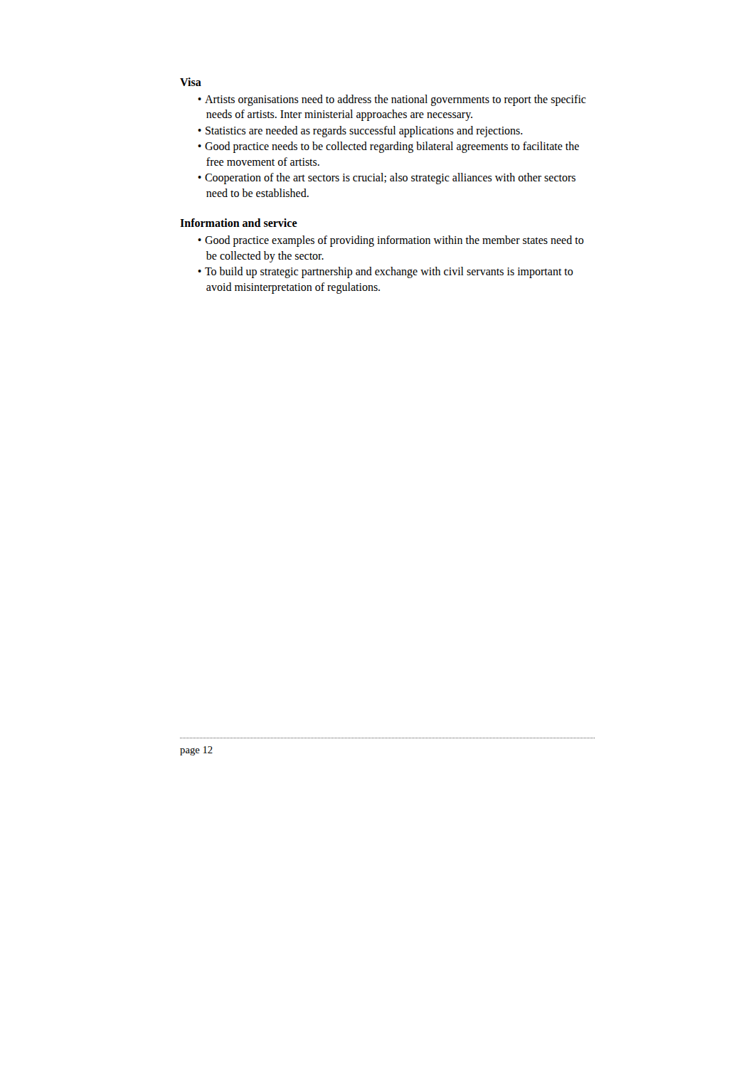Visa
•Artists organisations need to address the national governments to report the specific needs of artists. Inter ministerial approaches are necessary.
•Statistics are needed as regards successful applications and rejections.
•Good practice needs to be collected regarding bilateral agreements to facilitate the free movement of artists.
•Cooperation of the art sectors is crucial; also strategic alliances with other sectors need to be established.
Information and service
•Good practice examples of providing information within the member states need to be collected by the sector.
•To build up strategic partnership and exchange with civil servants is important to avoid misinterpretation of regulations.
page 12